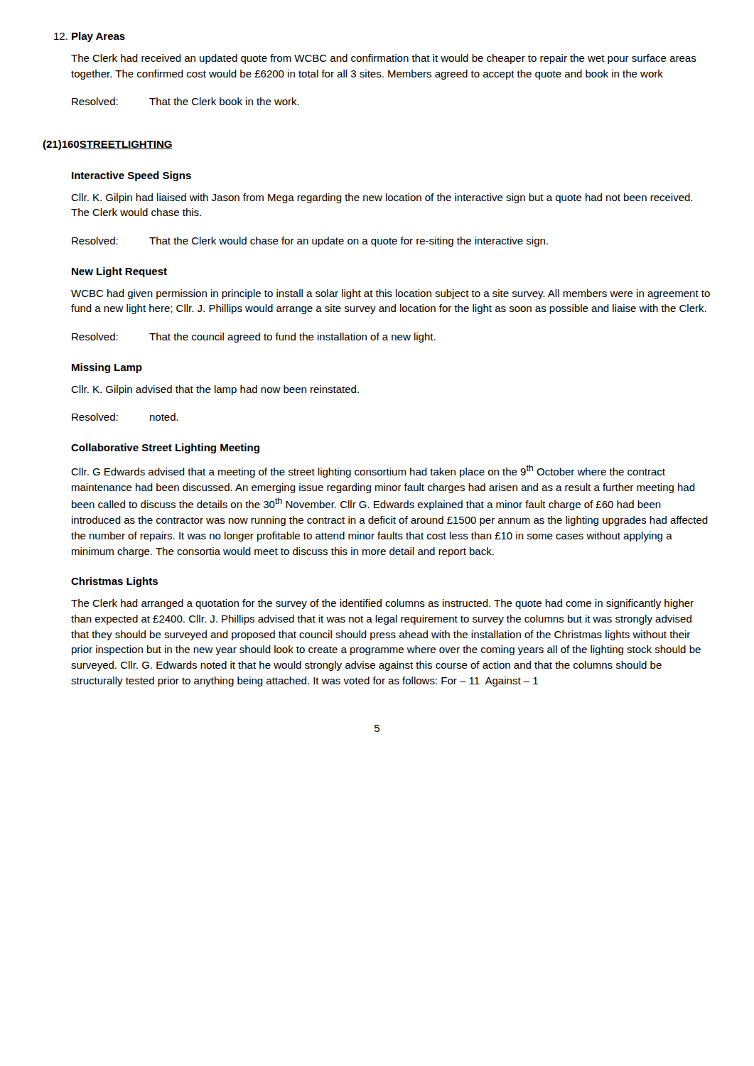Play Areas
The Clerk had received an updated quote from WCBC and confirmation that it would be cheaper to repair the wet pour surface areas together. The confirmed cost would be £6200 in total for all 3 sites. Members agreed to accept the quote and book in the work
Resolved: That the Clerk book in the work.
(21)160 STREETLIGHTING
Interactive Speed Signs
Cllr. K. Gilpin had liaised with Jason from Mega regarding the new location of the interactive sign but a quote had not been received. The Clerk would chase this.
Resolved: That the Clerk would chase for an update on a quote for re-siting the interactive sign.
New Light Request
WCBC had given permission in principle to install a solar light at this location subject to a site survey. All members were in agreement to fund a new light here; Cllr. J. Phillips would arrange a site survey and location for the light as soon as possible and liaise with the Clerk.
Resolved: That the council agreed to fund the installation of a new light.
Missing Lamp
Cllr. K. Gilpin advised that the lamp had now been reinstated.
Resolved: noted.
Collaborative Street Lighting Meeting
Cllr. G Edwards advised that a meeting of the street lighting consortium had taken place on the 9th October where the contract maintenance had been discussed. An emerging issue regarding minor fault charges had arisen and as a result a further meeting had been called to discuss the details on the 30th November. Cllr G. Edwards explained that a minor fault charge of £60 had been introduced as the contractor was now running the contract in a deficit of around £1500 per annum as the lighting upgrades had affected the number of repairs. It was no longer profitable to attend minor faults that cost less than £10 in some cases without applying a minimum charge. The consortia would meet to discuss this in more detail and report back.
Christmas Lights
The Clerk had arranged a quotation for the survey of the identified columns as instructed. The quote had come in significantly higher than expected at £2400. Cllr. J. Phillips advised that it was not a legal requirement to survey the columns but it was strongly advised that they should be surveyed and proposed that council should press ahead with the installation of the Christmas lights without their prior inspection but in the new year should look to create a programme where over the coming years all of the lighting stock should be surveyed. Cllr. G. Edwards noted it that he would strongly advise against this course of action and that the columns should be structurally tested prior to anything being attached. It was voted for as follows: For – 11 Against – 1
5